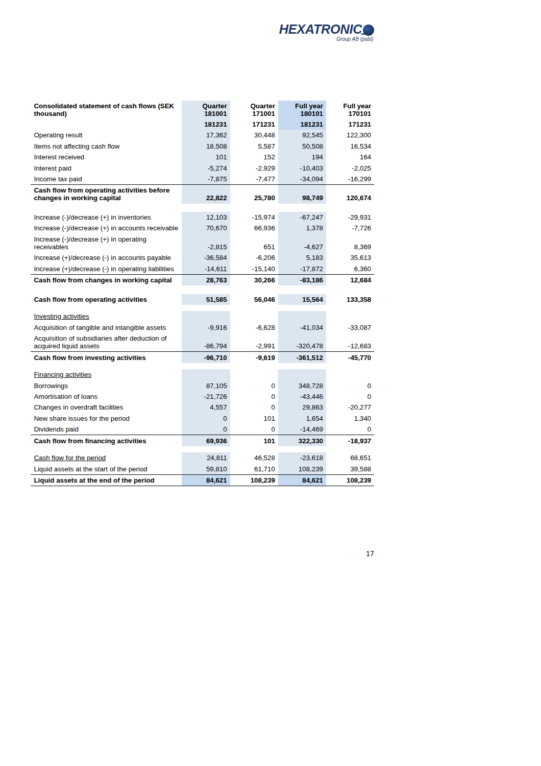HEXATRONIC
Group AB (publ)
| Consolidated statement of cash flows (SEK thousand) | Quarter 181001 | Quarter 171001 | Full year 180101 | Full year 170101 |
| --- | --- | --- | --- | --- |
| | 181231 | 171231 | 181231 | 171231 |
| Operating result | 17,362 | 30,448 | 92,545 | 122,300 |
| Items not affecting cash flow | 18,508 | 5,587 | 50,508 | 16,534 |
| Interest received | 101 | 152 | 194 | 164 |
| Interest paid | -5,274 | -2,929 | -10,403 | -2,025 |
| Income tax paid | -7,875 | -7,477 | -34,094 | -16,299 |
| Cash flow from operating activities before changes in working capital | 22,822 | 25,780 | 98,749 | 120,674 |
| Increase (-)/decrease (+) in inventories | 12,103 | -15,974 | -67,247 | -29,931 |
| Increase (-)/decrease (+) in accounts receivable | 70,670 | 66,936 | 1,378 | -7,726 |
| Increase (-)/decrease (+) in operating receivables | -2,815 | 651 | -4,627 | 8,369 |
| Increase (+)/decrease (-) in accounts payable | -36,584 | -6,206 | 5,183 | 35,613 |
| Increase (+)/decrease (-) in operating liabilities | -14,611 | -15,140 | -17,872 | 6,360 |
| Cash flow from changes in working capital | 28,763 | 30,266 | -83,186 | 12,684 |
| Cash flow from operating activities | 51,585 | 56,046 | 15,564 | 133,358 |
| Investing activities | | | | |
| Acquisition of tangible and intangible assets | -9,916 | -6,628 | -41,034 | -33,087 |
| Acquisition of subsidiaries after deduction of acquired liquid assets | -86,794 | -2,991 | -320,478 | -12,683 |
| Cash flow from investing activities | -96,710 | -9,619 | -361,512 | -45,770 |
| Financing activities | | | | |
| Borrowings | 87,105 | 0 | 348,728 | 0 |
| Amortisation of loans | -21,726 | 0 | -43,446 | 0 |
| Changes in overdraft facilities | 4,557 | 0 | 29,863 | -20,277 |
| New share issues for the period | 0 | 101 | 1,654 | 1,340 |
| Dividends paid | 0 | 0 | -14,469 | 0 |
| Cash flow from financing activities | 69,936 | 101 | 322,330 | -18,937 |
| Cash flow for the period | 24,811 | 46,528 | -23,618 | 68,651 |
| Liquid assets at the start of the period | 59,810 | 61,710 | 108,239 | 39,588 |
| Liquid assets at the end of the period | 84,621 | 108,239 | 84,621 | 108,239 |
17